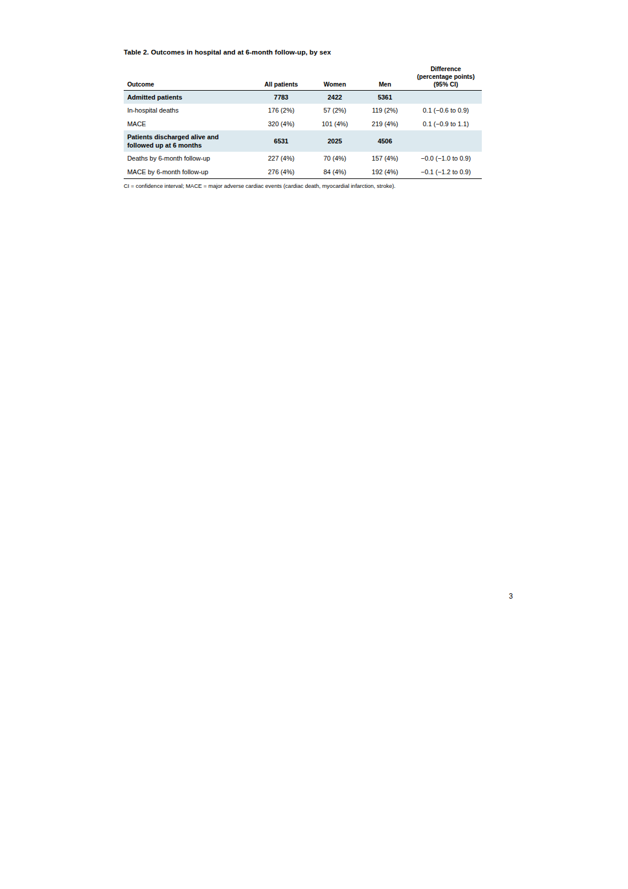Table 2. Outcomes in hospital and at 6-month follow-up, by sex
| Outcome | All patients | Women | Men | Difference (percentage points) (95% CI) |
| --- | --- | --- | --- | --- |
| Admitted patients | 7783 | 2422 | 5361 | |
| In-hospital deaths | 176 (2%) | 57 (2%) | 119 (2%) | 0.1 (−0.6 to 0.9) |
| MACE | 320 (4%) | 101 (4%) | 219 (4%) | 0.1 (−0.9 to 1.1) |
| Patients discharged alive and followed up at 6 months | 6531 | 2025 | 4506 | |
| Deaths by 6-month follow-up | 227 (4%) | 70 (4%) | 157 (4%) | −0.0 (−1.0 to 0.9) |
| MACE by 6-month follow-up | 276 (4%) | 84 (4%) | 192 (4%) | −0.1 (−1.2 to 0.9) |
CI = confidence interval; MACE = major adverse cardiac events (cardiac death, myocardial infarction, stroke).
3